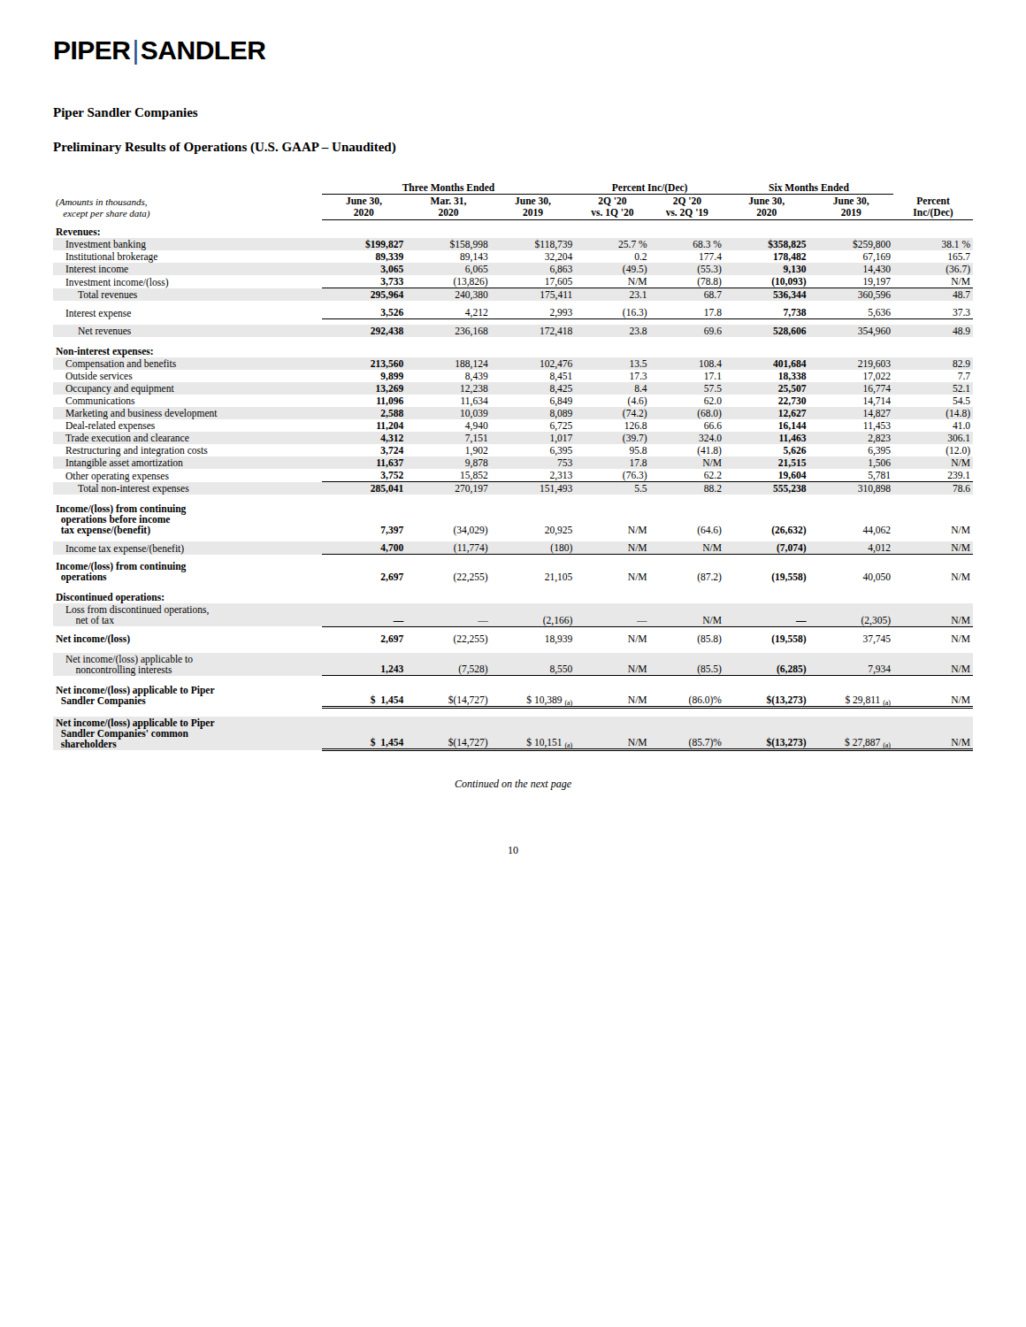PIPER|SANDLER
Piper Sandler Companies
Preliminary Results of Operations (U.S. GAAP – Unaudited)
| | Three Months Ended | Percent Inc/(Dec) | Six Months Ended | |
| (Amounts in thousands, except per share data) | June 30, 2020 | Mar. 31, 2020 | June 30, 2019 | 2Q '20 vs. 1Q '20 | 2Q '20 vs. 2Q '19 | June 30, 2020 | June 30, 2019 | Percent Inc/(Dec) |
| Revenues: | |
| Investment banking | $199,827 | $158,998 | $118,739 | 25.7 % | 68.3 % | $358,825 | $259,800 | 38.1 % |
| Institutional brokerage | 89,339 | 89,143 | 32,204 | 0.2 | 177.4 | 178,482 | 67,169 | 165.7 |
| Interest income | 3,065 | 6,065 | 6,863 | (49.5) | (55.3) | 9,130 | 14,430 | (36.7) |
| Investment income/(loss) | 3,733 | (13,826) | 17,605 | N/M | (78.8) | (10,093) | 19,197 | N/M |
| Total revenues | 295,964 | 240,380 | 175,411 | 23.1 | 68.7 | 536,344 | 360,596 | 48.7 |
| Interest expense | 3,526 | 4,212 | 2,993 | (16.3) | 17.8 | 7,738 | 5,636 | 37.3 |
| Net revenues | 292,438 | 236,168 | 172,418 | 23.8 | 69.6 | 528,606 | 354,960 | 48.9 |
| Non-interest expenses: | |
| Compensation and benefits | 213,560 | 188,124 | 102,476 | 13.5 | 108.4 | 401,684 | 219,603 | 82.9 |
| Outside services | 9,899 | 8,439 | 8,451 | 17.3 | 17.1 | 18,338 | 17,022 | 7.7 |
| Occupancy and equipment | 13,269 | 12,238 | 8,425 | 8.4 | 57.5 | 25,507 | 16,774 | 52.1 |
| Communications | 11,096 | 11,634 | 6,849 | (4.6) | 62.0 | 22,730 | 14,714 | 54.5 |
| Marketing and business development | 2,588 | 10,039 | 8,089 | (74.2) | (68.0) | 12,627 | 14,827 | (14.8) |
| Deal-related expenses | 11,204 | 4,940 | 6,725 | 126.8 | 66.6 | 16,144 | 11,453 | 41.0 |
| Trade execution and clearance | 4,312 | 7,151 | 1,017 | (39.7) | 324.0 | 11,463 | 2,823 | 306.1 |
| Restructuring and integration costs | 3,724 | 1,902 | 6,395 | 95.8 | (41.8) | 5,626 | 6,395 | (12.0) |
| Intangible asset amortization | 11,637 | 9,878 | 753 | 17.8 | N/M | 21,515 | 1,506 | N/M |
| Other operating expenses | 3,752 | 15,852 | 2,313 | (76.3) | 62.2 | 19,604 | 5,781 | 239.1 |
| Total non-interest expenses | 285,041 | 270,197 | 151,493 | 5.5 | 88.2 | 555,238 | 310,898 | 78.6 |
| Income/(loss) from continuing operations before income tax expense/(benefit) | 7,397 | (34,029) | 20,925 | N/M | (64.6) | (26,632) | 44,062 | N/M |
| Income tax expense/(benefit) | 4,700 | (11,774) | (180) | N/M | N/M | (7,074) | 4,012 | N/M |
| Income/(loss) from continuing operations | 2,697 | (22,255) | 21,105 | N/M | (87.2) | (19,558) | 40,050 | N/M |
| Discontinued operations: | |
| Loss from discontinued operations, net of tax | — | — | (2,166) | — | N/M | — | (2,305) | N/M |
| Net income/(loss) | 2,697 | (22,255) | 18,939 | N/M | (85.8) | (19,558) | 37,745 | N/M |
| Net income/(loss) applicable to noncontrolling interests | 1,243 | (7,528) | 8,550 | N/M | (85.5) | (6,285) | 7,934 | N/M |
| Net income/(loss) applicable to Piper Sandler Companies | $ 1,454 | $(14,727) | $ 10,389 (a) | N/M | (86.0)% | $(13,273) | $ 29,811 (a) | N/M |
| Net income/(loss) applicable to Piper Sandler Companies' common shareholders | $ 1,454 | $(14,727) | $ 10,151 (a) | N/M | (85.7)% | $(13,273) | $ 27,887 (a) | N/M |
Continued on the next page
10